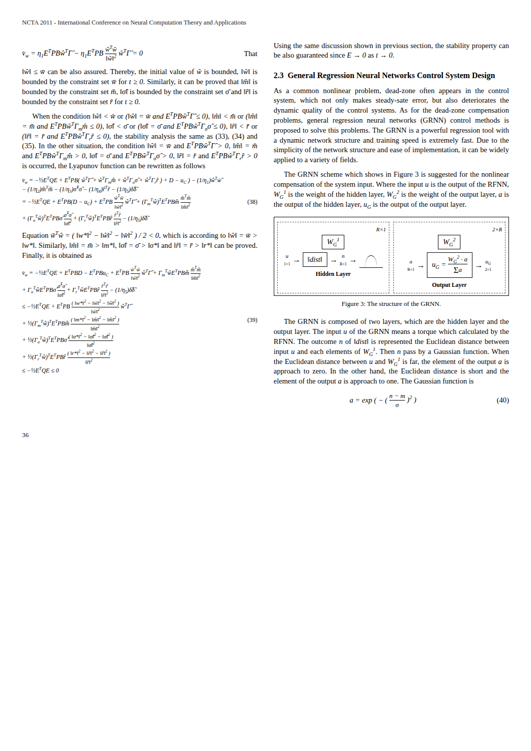NCTA 2011 - International Conference on Neural Computation Theory and Applications
v̇w = η1ETPBŵTΓ̂ − η1ETPB ŵTŵ‖ŵ‖2 ŵTΓ̂ = 0
That
‖ŵ‖ ≤ w̄ can be also assured. Thereby, the initial value of ŵ is bounded, ‖ŵ‖ is bounded by the constraint set w̄ for t ≥ 0. Similarly, it can be proved that ‖m̂‖ is bounded by the constraint set m̄, ‖σ̂‖ is bounded by the constraint set σ̄ and ‖r̂‖ is bounded by the constraint set r̄ for t ≥ 0.
When the condition ‖ŵ‖ < w̄ or (‖ŵ‖ = w̄ and ETPBŵTΓ̂ ≤ 0), ‖m̂‖ < m̄ or (‖m̂‖ = m̄ and ETPBŵTΓmm̂ ≤ 0), ‖σ̂‖ < σ̄ or (‖σ̂‖ = σ̄ and ETPBŵTΓσσ̂ ≤ 0), ‖r̂‖ < r̄ or (‖r̂‖ = r̄ and ETPBŵTΓrr̂ ≤ 0), the stability analysis the same as (33), (34) and (35). In the other situation, the condition ‖ŵ‖ = w̄ and ETPBŵTΓ̂ > 0, ‖m̂‖ = m̄ and ETPBŵTΓmm̂ > 0, ‖σ̂‖ = σ̄ and ETPBŵTΓσσ̂ > 0, ‖r̂‖ = r̄ and ETPBŵTΓrr̂ > 0 is occurred, the Lyapunov function can be rewritten as follows
v̇w = −½ETQE + ETPB( ŵTΓ̂ + ŵTΓmm̂ + ŵTΓσσ̂ + ŵTΓrr̂ ) + D − uC ) − (1/η1)ŵTẇ̃
− (1/η2)m̂Tm̃ − (1/η3)σ̂Tσ̃ − (1/η4)r̂Tr̃ − (1/η5)δ̂δ̃
= −½ETQE + ETPB(D − uC) + ETPB ŵTŵ‖ŵ‖2 ŵTΓ̂ + (ΓmTŵ)TETPBm̂ m̂Tm̃‖m̂‖2
+ (ΓσTŵ)TETPBσ̂ σ̂Tσ̃‖σ̂‖2 + (ΓrTŵ)TETPBr̂ r̂Tr̃‖r̂‖2 − (1/η5)δ̂δ̃
(38)
Equation w̃Tŵ = ( ‖w*‖2 − ‖ŵ‖2 − ‖w̃‖2 ) / 2 < 0, which is according to ‖ŵ‖ = w̄ > ‖w*‖. Similarly, ‖m̂‖ = m̄ > ‖m*‖, ‖σ̂‖ = σ̄ > ‖σ*‖ and ‖r̂‖ = r̄ > ‖r*‖ can be proved. Finally, it is obtained as
v̇w = −½ETQE + ETPBD − ETPBuC + ETPB ŵTŵ‖ŵ‖2 ŵTΓ̂ + ΓmTŵETPBm̂ m̂Tm̃‖m̂‖2
+ ΓσTŵETPBσ̂ σ̂Tσ̃‖σ̂‖2 + ΓrTŵETPBr̂ r̂Tr̃‖r̂‖2 − (1/η5)δ̂δ̃
≤ −½ETQE + ETPB ( ‖w*‖2 − ‖ŵ‖2 − ‖w̃‖2 )‖ŵ‖2 ŵTΓ̂
+ ½(ΓmTŵ)TETPBm̂ ( ‖m*‖2 − ‖m̂‖2 − ‖m̃‖2 )‖m̂‖2
+ ½(ΓσTŵ)TETPBσ̂ ( ‖σ*‖2 − ‖σ̂‖2 − ‖σ̃‖2 )‖σ̂‖2
+ ½(ΓrTŵ)TETPBr̂ ( ‖r*‖2 − ‖r̂‖2 − ‖r̃‖2 )‖r̂‖2
≤ −½ETQE ≤ 0
(39)
Using the same discussion shown in previous section, the stability property can be also guaranteed since E → 0 as t → 0.
2.3 General Regression Neural Networks Control System Design
As a common nonlinear problem, dead-zone often appears in the control system, which not only makes steady-sate error, but also deteriorates the dynamic quality of the control systems. As for the dead-zone compensation problems, general regression neural networks (GRNN) control methods is proposed to solve this problems. The GRNN is a powerful regression tool with a dynamic network structure and training speed is extremely fast. Due to the simplicity of the network structure and ease of implementation, it can be widely applied to a variety of fields.
The GRNN scheme which shows in Figure 3 is suggested for the nonlinear compensation of the system input. Where the input u is the output of the RFNN, WG1 is the weight of the hidden layer, WG2 is the weight of the output layer, a is the output of the hidden layer, uG is the output of the output layer.
R×1
WG1
u
1×1
→
‖dist‖
→
n
R×1
→
Hidden Layer
2×R
WG2
a
R×1
→
uG = WG2 · a Σa
→
uG
2×1
Output Layer
Figure 3: The structure of the GRNN.
The GRNN is composed of two layers, which are the hidden layer and the output layer. The input u of the GRNN means a torque which calculated by the RFNN. The outcome n of ‖dist‖ is represented the Euclidean distance between input u and each elements of WG1. Then n pass by a Gaussian function. When the Euclidean distance between u and WG1 is far, the element of the output a is approach to zero. In the other hand, the Euclidean distance is short and the element of the output a is approach to one. The Gaussian function is
a = exp ( − ( n − m σ )2 )
(40)
36